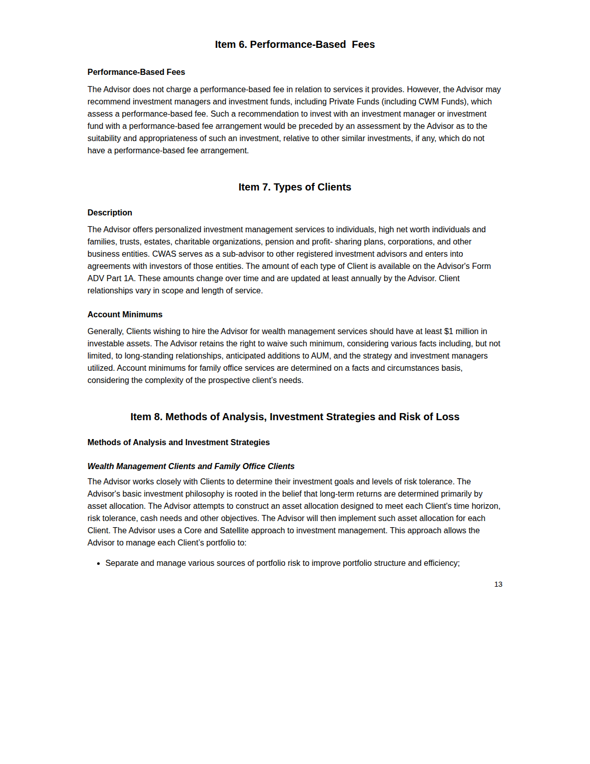Item 6. Performance-Based Fees
Performance-Based Fees
The Advisor does not charge a performance-based fee in relation to services it provides. However, the Advisor may recommend investment managers and investment funds, including Private Funds (including CWM Funds), which assess a performance-based fee. Such a recommendation to invest with an investment manager or investment fund with a performance-based fee arrangement would be preceded by an assessment by the Advisor as to the suitability and appropriateness of such an investment, relative to other similar investments, if any, which do not have a performance-based fee arrangement.
Item 7. Types of Clients
Description
The Advisor offers personalized investment management services to individuals, high net worth individuals and families, trusts, estates, charitable organizations, pension and profit- sharing plans, corporations, and other business entities. CWAS serves as a sub-advisor to other registered investment advisors and enters into agreements with investors of those entities. The amount of each type of Client is available on the Advisor's Form ADV Part 1A. These amounts change over time and are updated at least annually by the Advisor. Client relationships vary in scope and length of service.
Account Minimums
Generally, Clients wishing to hire the Advisor for wealth management services should have at least $1 million in investable assets. The Advisor retains the right to waive such minimum, considering various facts including, but not limited, to long-standing relationships, anticipated additions to AUM, and the strategy and investment managers utilized. Account minimums for family office services are determined on a facts and circumstances basis, considering the complexity of the prospective client’s needs.
Item 8. Methods of Analysis, Investment Strategies and Risk of Loss
Methods of Analysis and Investment Strategies
Wealth Management Clients and Family Office Clients
The Advisor works closely with Clients to determine their investment goals and levels of risk tolerance. The Advisor's basic investment philosophy is rooted in the belief that long-term returns are determined primarily by asset allocation. The Advisor attempts to construct an asset allocation designed to meet each Client's time horizon, risk tolerance, cash needs and other objectives. The Advisor will then implement such asset allocation for each Client. The Advisor uses a Core and Satellite approach to investment management. This approach allows the Advisor to manage each Client’s portfolio to:
Separate and manage various sources of portfolio risk to improve portfolio structure and efficiency;
13